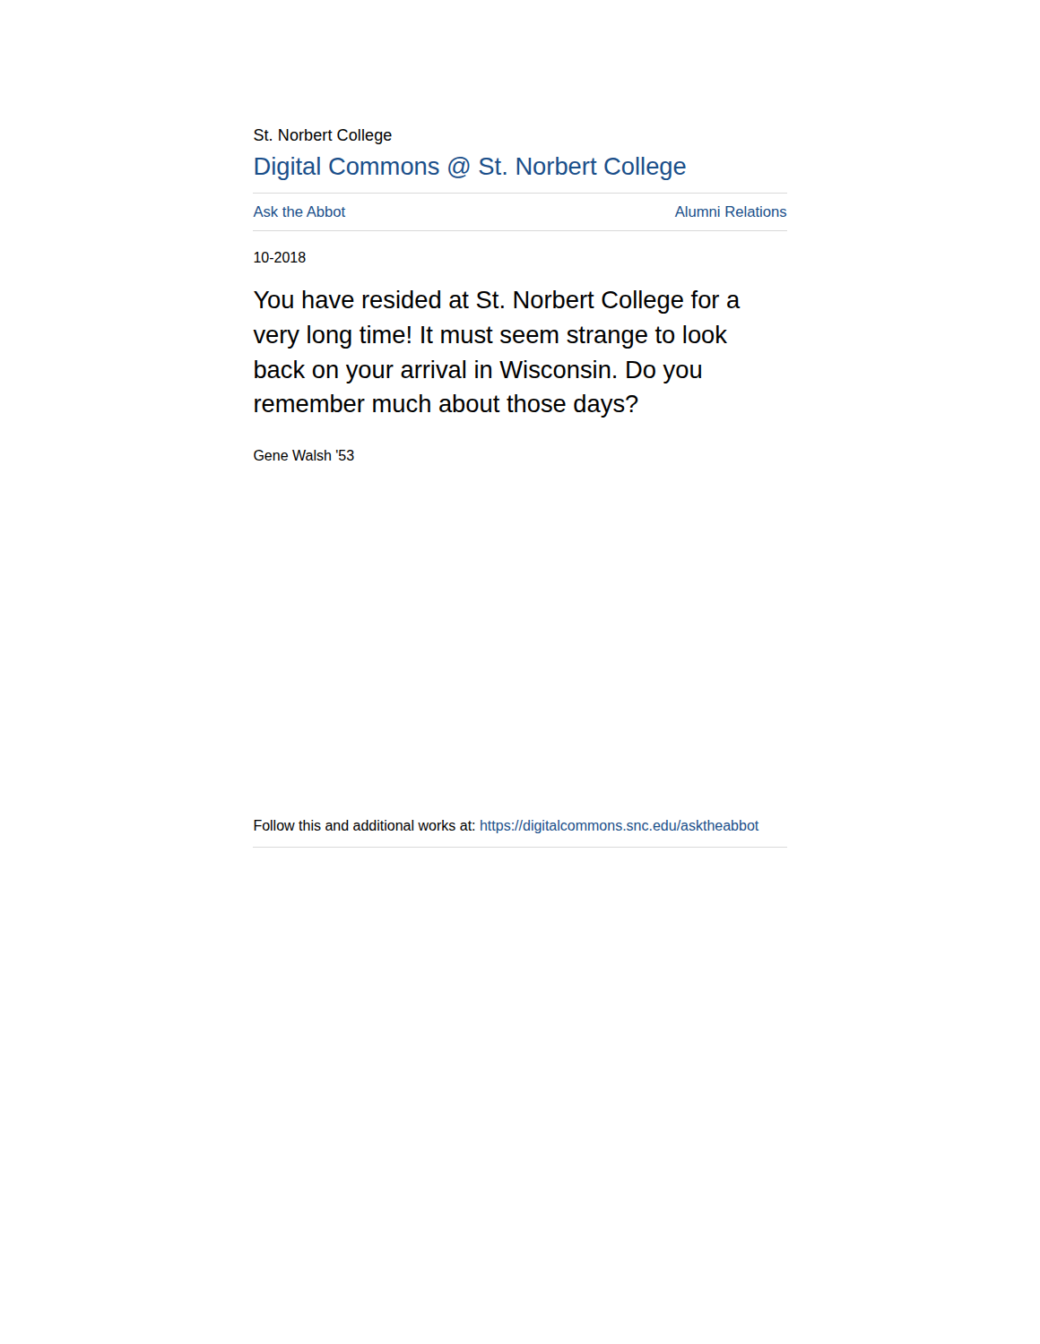St. Norbert College
Digital Commons @ St. Norbert College
Ask the Abbot Alumni Relations
10-2018
You have resided at St. Norbert College for a very long time! It must seem strange to look back on your arrival in Wisconsin. Do you remember much about those days?
Gene Walsh '53
Follow this and additional works at: https://digitalcommons.snc.edu/asktheabbot